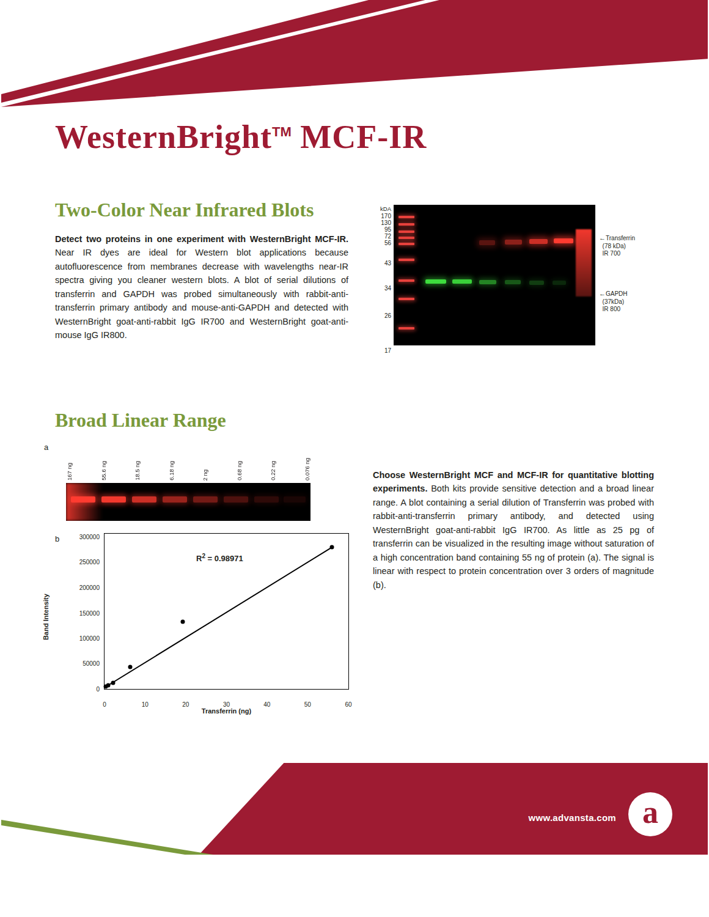WesternBrightTM MCF-IR
Two-Color Near Infrared Blots
Detect two proteins in one experiment with WesternBright MCF-IR. Near IR dyes are ideal for Western blot applications because autofluorescence from membranes decrease with wavelengths near-IR spectra giving you cleaner western blots. A blot of serial dilutions of transferrin and GAPDH was probed simultaneously with rabbit-anti-transferrin primary antibody and mouse-anti-GAPDH and detected with WesternBright goat-anti-rabbit IgG IR700 and WesternBright goat-anti-mouse IgG IR800.
kDA
170
130
95
72
56
43
34
26
17
←Transferrin
(78 kDa)
IR 700
←GAPDH
(37kDa)
IR 800
Broad Linear Range
a
167 ng 55.6 ng 18.5 ng 6.18 ng 2 ng 0.68 ng 0.22 ng 0.076 ng
b
Band Intensity
300000 250000 200000 150000 100000 50000 0
0 10 20 30 40 50 60
Transferrin (ng)
R2 = 0.98971
Choose WesternBright MCF and MCF-IR for quantitative blotting experiments. Both kits provide sensitive detection and a broad linear range. A blot containing a serial dilution of Transferrin was probed with rabbit-anti-transferrin primary antibody, and detected using WesternBright goat-anti-rabbit IgG IR700. As little as 25 pg of transferrin can be visualized in the resulting image without saturation of a high concentration band containing 55 ng of protein (a). The signal is linear with respect to protein concentration over 3 orders of magnitude (b).
www.advansta.com
a